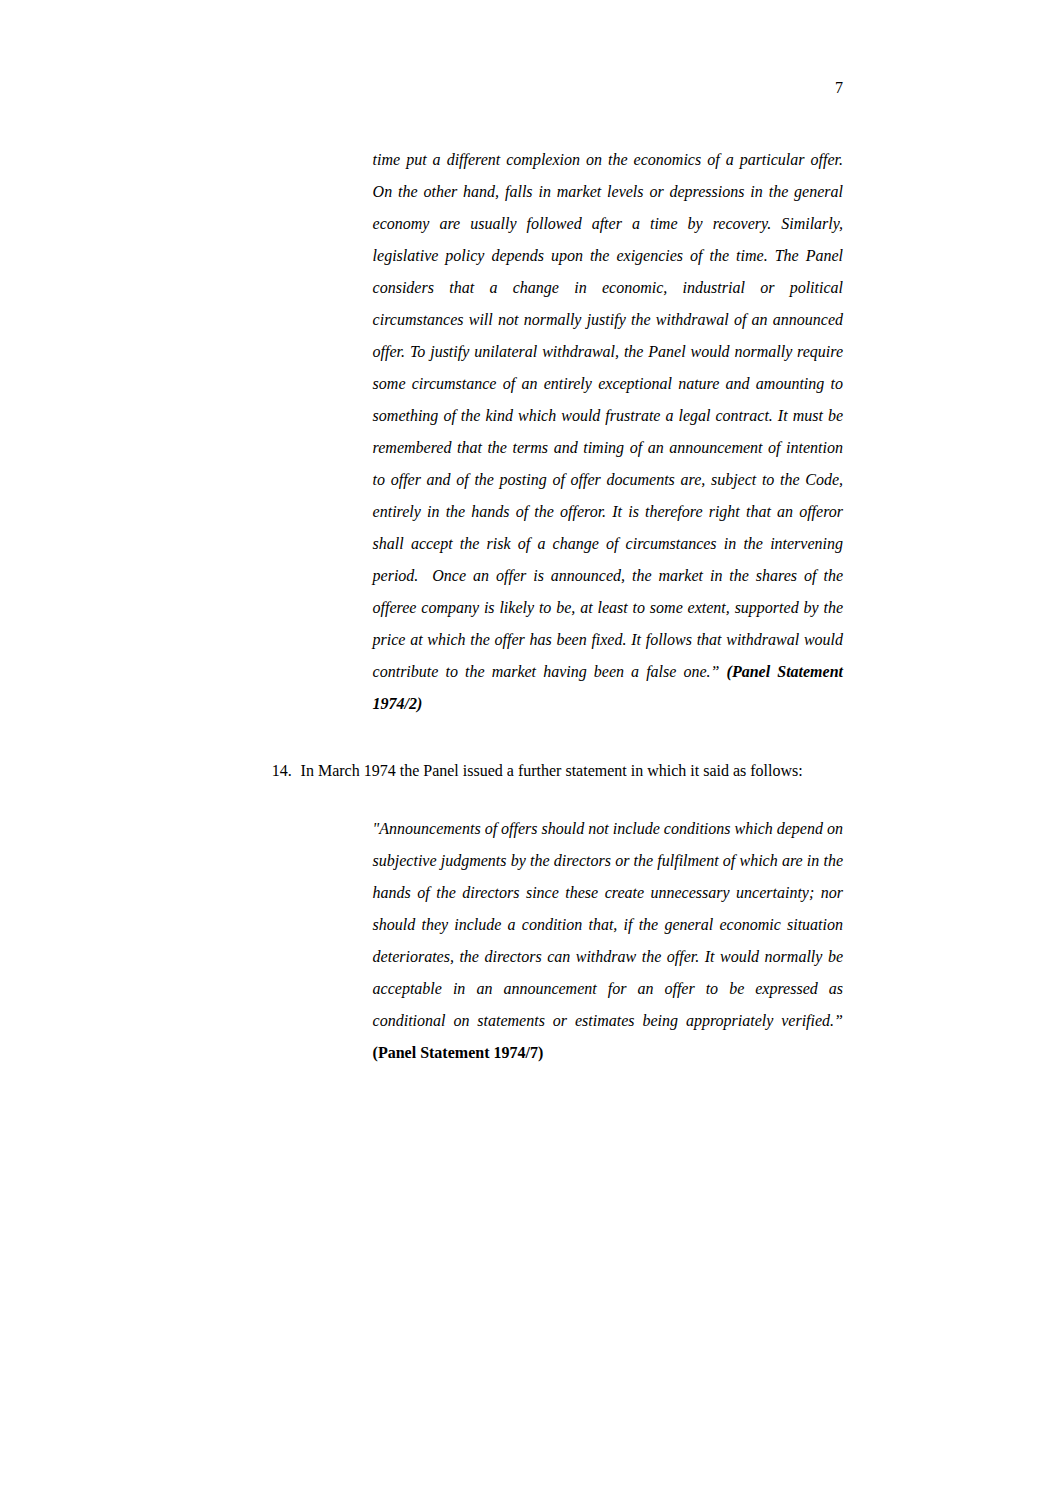7
time put a different complexion on the economics of a particular offer. On the other hand, falls in market levels or depressions in the general economy are usually followed after a time by recovery. Similarly, legislative policy depends upon the exigencies of the time. The Panel considers that a change in economic, industrial or political circumstances will not normally justify the withdrawal of an announced offer. To justify unilateral withdrawal, the Panel would normally require some circumstance of an entirely exceptional nature and amounting to something of the kind which would frustrate a legal contract. It must be remembered that the terms and timing of an announcement of intention to offer and of the posting of offer documents are, subject to the Code, entirely in the hands of the offeror. It is therefore right that an offeror shall accept the risk of a change of circumstances in the intervening period. Once an offer is announced, the market in the shares of the offeree company is likely to be, at least to some extent, supported by the price at which the offer has been fixed. It follows that withdrawal would contribute to the market having been a false one.” (Panel Statement 1974/2)
14.
In March 1974 the Panel issued a further statement in which it said as follows:
"Announcements of offers should not include conditions which depend on subjective judgments by the directors or the fulfilment of which are in the hands of the directors since these create unnecessary uncertainty; nor should they include a condition that, if the general economic situation deteriorates, the directors can withdraw the offer. It would normally be acceptable in an announcement for an offer to be expressed as conditional on statements or estimates being appropriately verified.” (Panel Statement 1974/7)